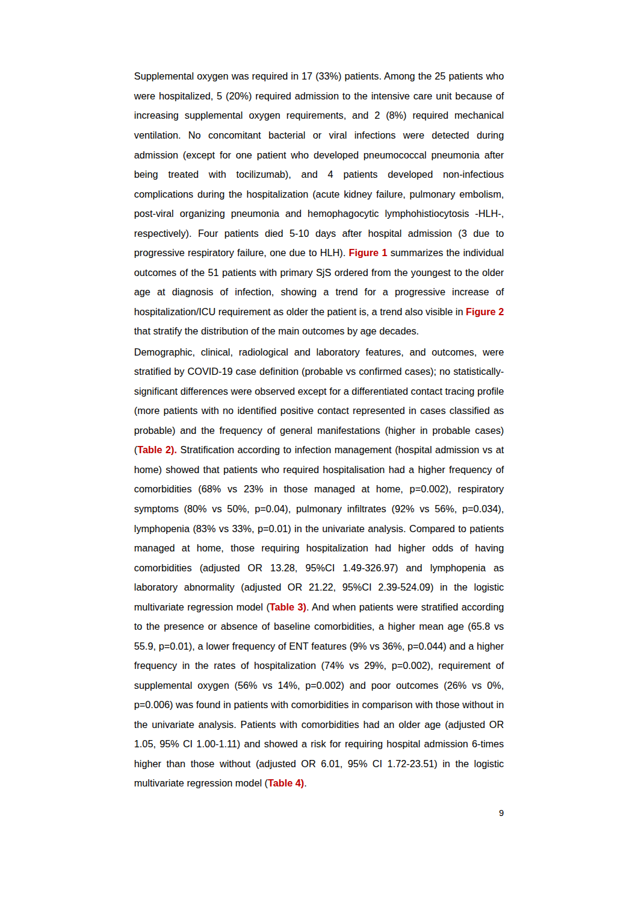Supplemental oxygen was required in 17 (33%) patients. Among the 25 patients who were hospitalized, 5 (20%) required admission to the intensive care unit because of increasing supplemental oxygen requirements, and 2 (8%) required mechanical ventilation. No concomitant bacterial or viral infections were detected during admission (except for one patient who developed pneumococcal pneumonia after being treated with tocilizumab), and 4 patients developed non-infectious complications during the hospitalization (acute kidney failure, pulmonary embolism, post-viral organizing pneumonia and hemophagocytic lymphohistiocytosis -HLH-, respectively). Four patients died 5-10 days after hospital admission (3 due to progressive respiratory failure, one due to HLH). Figure 1 summarizes the individual outcomes of the 51 patients with primary SjS ordered from the youngest to the older age at diagnosis of infection, showing a trend for a progressive increase of hospitalization/ICU requirement as older the patient is, a trend also visible in Figure 2 that stratify the distribution of the main outcomes by age decades.
Demographic, clinical, radiological and laboratory features, and outcomes, were stratified by COVID-19 case definition (probable vs confirmed cases); no statistically-significant differences were observed except for a differentiated contact tracing profile (more patients with no identified positive contact represented in cases classified as probable) and the frequency of general manifestations (higher in probable cases) (Table 2). Stratification according to infection management (hospital admission vs at home) showed that patients who required hospitalisation had a higher frequency of comorbidities (68% vs 23% in those managed at home, p=0.002), respiratory symptoms (80% vs 50%, p=0.04), pulmonary infiltrates (92% vs 56%, p=0.034), lymphopenia (83% vs 33%, p=0.01) in the univariate analysis. Compared to patients managed at home, those requiring hospitalization had higher odds of having comorbidities (adjusted OR 13.28, 95%CI 1.49-326.97) and lymphopenia as laboratory abnormality (adjusted OR 21.22, 95%CI 2.39-524.09) in the logistic multivariate regression model (Table 3). And when patients were stratified according to the presence or absence of baseline comorbidities, a higher mean age (65.8 vs 55.9, p=0.01), a lower frequency of ENT features (9% vs 36%, p=0.044) and a higher frequency in the rates of hospitalization (74% vs 29%, p=0.002), requirement of supplemental oxygen (56% vs 14%, p=0.002) and poor outcomes (26% vs 0%, p=0.006) was found in patients with comorbidities in comparison with those without in the univariate analysis. Patients with comorbidities had an older age (adjusted OR 1.05, 95% CI 1.00-1.11) and showed a risk for requiring hospital admission 6-times higher than those without (adjusted OR 6.01, 95% CI 1.72-23.51) in the logistic multivariate regression model (Table 4).
9